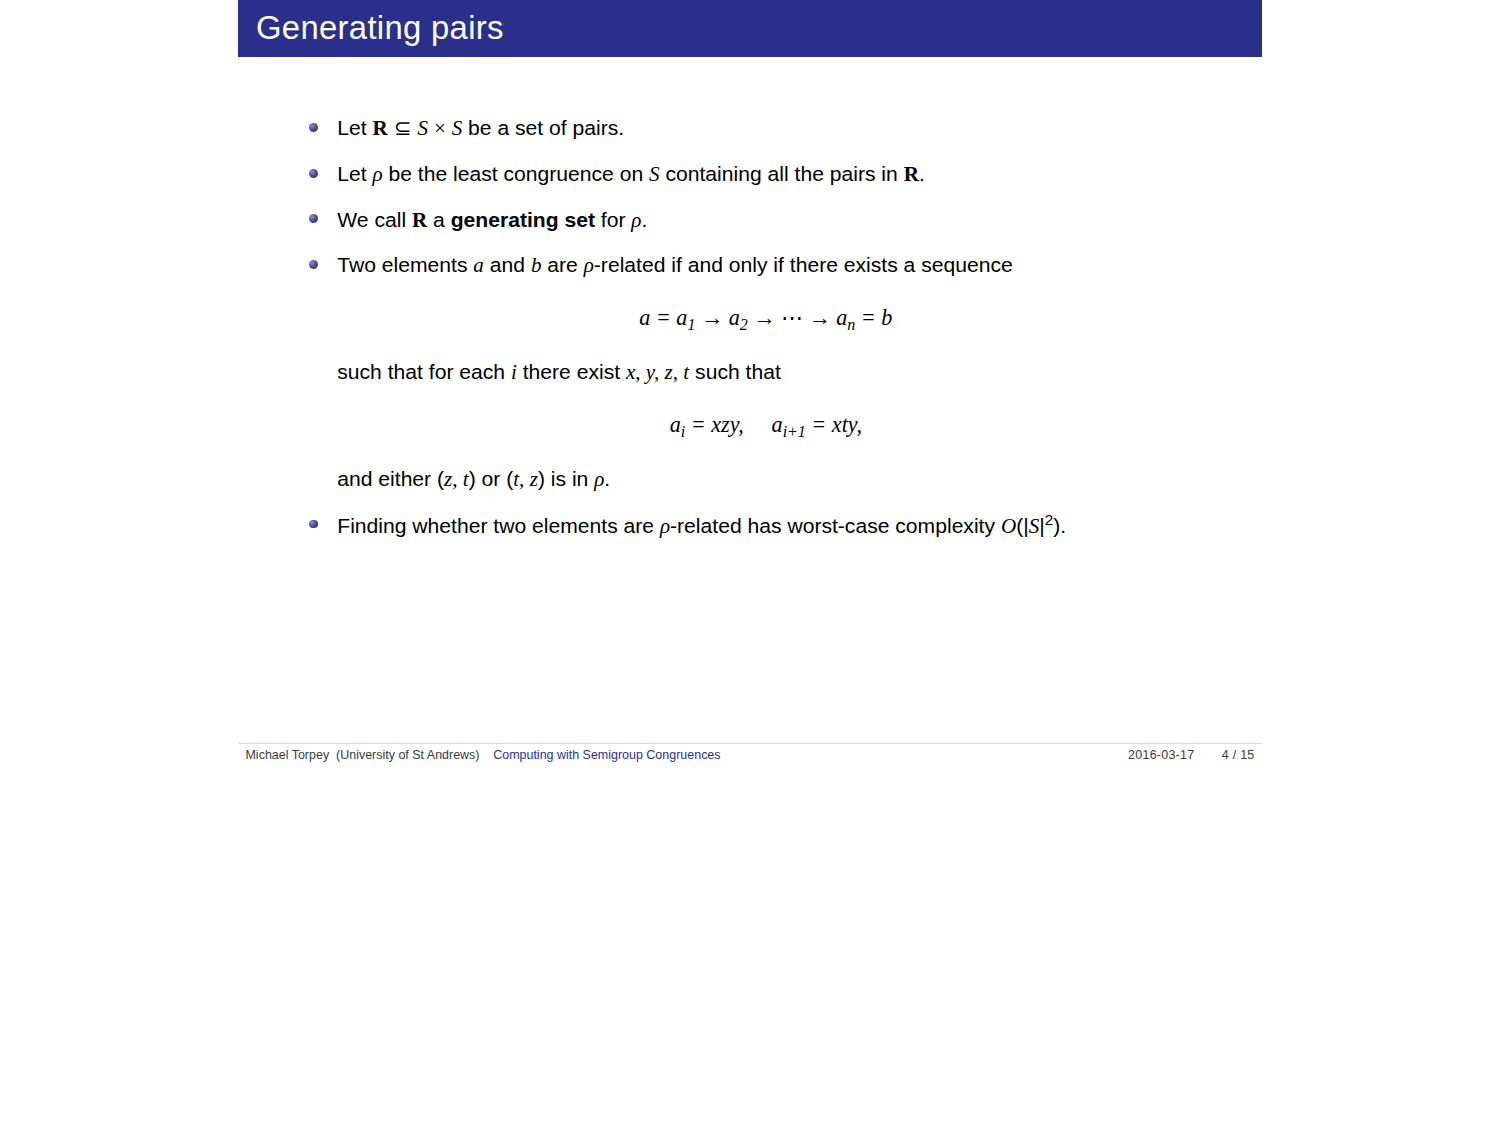Generating pairs
Let R ⊆ S × S be a set of pairs.
Let ρ be the least congruence on S containing all the pairs in R.
We call R a generating set for ρ.
Two elements a and b are ρ-related if and only if there exists a sequence
a = a1 → a2 → ⋯ → an = b
such that for each i there exist x, y, z, t such that
ai = xzy, ai+1 = xty,
and either (z, t) or (t, z) is in ρ.
Finding whether two elements are ρ-related has worst-case complexity O(|S|2).
Michael Torpey (University of St Andrews) Computing with Semigroup Congruences 2016-03-174 / 15